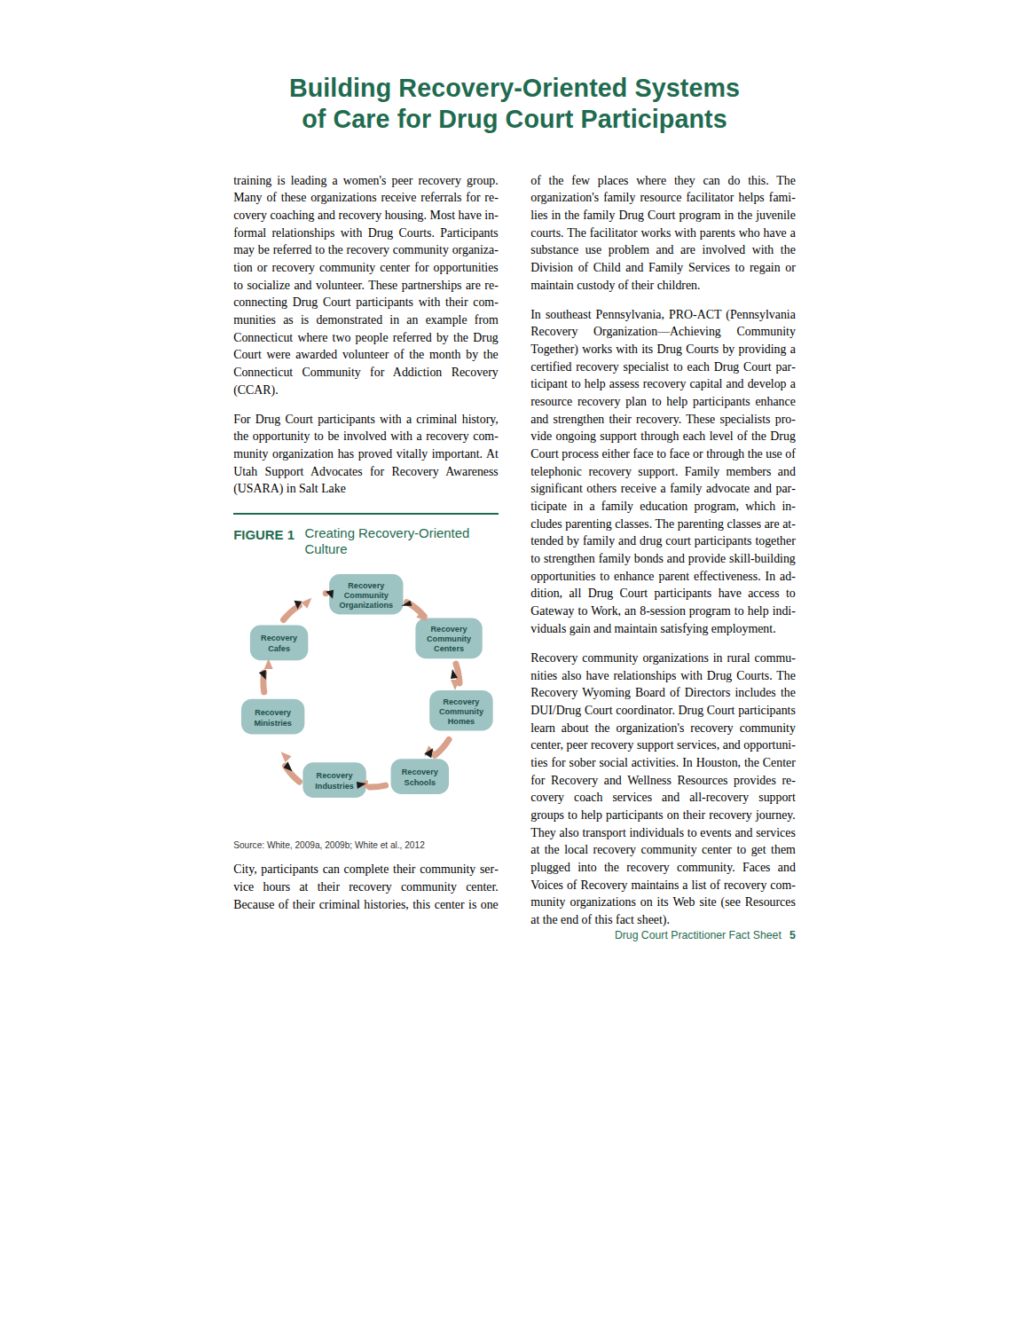Building Recovery-Oriented Systems
of Care for Drug Court Participants
training is leading a women's peer recovery group. Many of these organizations receive referrals for recovery coaching and recovery housing. Most have informal relationships with Drug Courts. Participants may be referred to the recovery community organization or recovery community center for opportunities to socialize and volunteer. These partnerships are reconnecting Drug Court participants with their communities as is demonstrated in an example from Connecticut where two people referred by the Drug Court were awarded volunteer of the month by the Connecticut Community for Addiction Recovery (CCAR).
For Drug Court participants with a criminal history, the opportunity to be involved with a recovery community organization has proved vitally important. At Utah Support Advocates for Recovery Awareness (USARA) in Salt Lake
FIGURE 1 Creating Recovery-Oriented
Culture
Recovery Community Organizations Recovery Community Centers Recovery Community Homes Recovery Schools Recovery Industries Recovery Ministries Recovery Cafes
Source: White, 2009a, 2009b; White et al., 2012
City, participants can complete their community service hours at their recovery community center. Because of their criminal histories, this center is one of the few places where they can do this. The organization's family resource facilitator helps families in the family Drug Court program in the juvenile courts. The facilitator works with parents who have a substance use problem and are involved with the Division of Child and Family Services to regain or maintain custody of their children.
In southeast Pennsylvania, PRO-ACT (Pennsylvania Recovery Organization—Achieving Community Together) works with its Drug Courts by providing a certified recovery specialist to each Drug Court participant to help assess recovery capital and develop a resource recovery plan to help participants enhance and strengthen their recovery. These specialists provide ongoing support through each level of the Drug Court process either face to face or through the use of telephonic recovery support. Family members and significant others receive a family advocate and participate in a family education program, which includes parenting classes. The parenting classes are attended by family and drug court participants together to strengthen family bonds and provide skill-building opportunities to enhance parent effectiveness. In addition, all Drug Court participants have access to Gateway to Work, an 8-session program to help individuals gain and maintain satisfying employment.
Recovery community organizations in rural communities also have relationships with Drug Courts. The Recovery Wyoming Board of Directors includes the DUI/Drug Court coordinator. Drug Court participants learn about the organization's recovery community center, peer recovery support services, and opportunities for sober social activities. In Houston, the Center for Recovery and Wellness Resources provides recovery coach services and all-recovery support groups to help participants on their recovery journey. They also transport individuals to events and services at the local recovery community center to get them plugged into the recovery community. Faces and Voices of Recovery maintains a list of recovery community organizations on its Web site (see Resources at the end of this fact sheet).
Drug Court Practitioner Fact Sheet 5